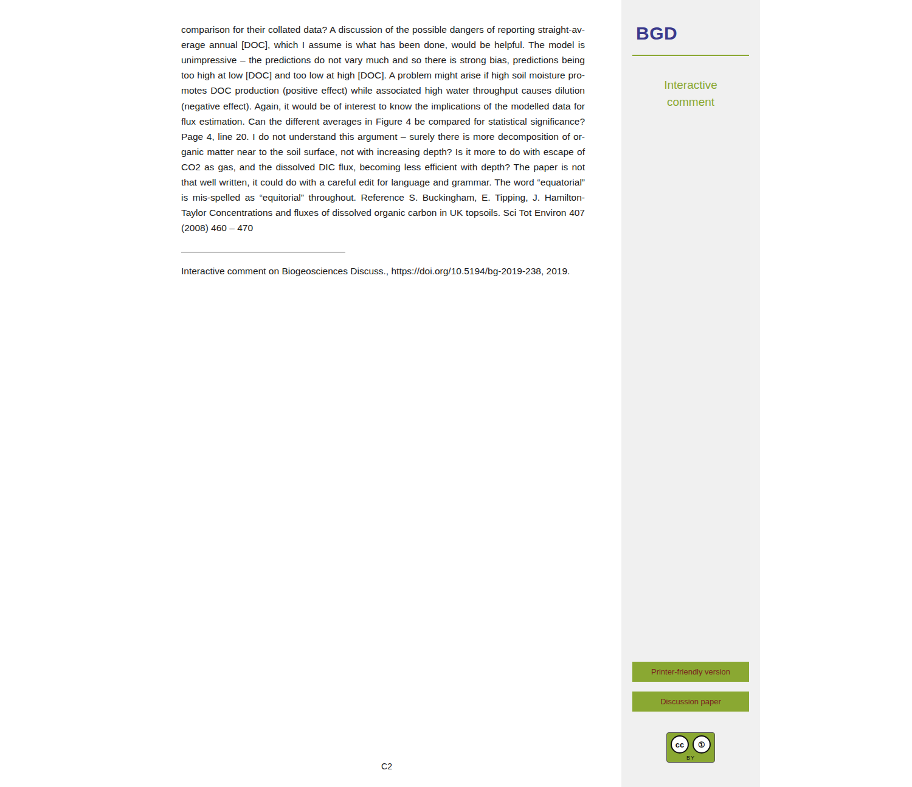comparison for their collated data? A discussion of the possible dangers of reporting straight-average annual [DOC], which I assume is what has been done, would be helpful. The model is unimpressive – the predictions do not vary much and so there is strong bias, predictions being too high at low [DOC] and too low at high [DOC]. A problem might arise if high soil moisture promotes DOC production (positive effect) while associated high water throughput causes dilution (negative effect). Again, it would be of interest to know the implications of the modelled data for flux estimation. Can the different averages in Figure 4 be compared for statistical significance? Page 4, line 20. I do not understand this argument – surely there is more decomposition of organic matter near to the soil surface, not with increasing depth? Is it more to do with escape of CO2 as gas, and the dissolved DIC flux, becoming less efficient with depth? The paper is not that well written, it could do with a careful edit for language and grammar. The word “equatorial” is mis-spelled as “equitorial” throughout. Reference S. Buckingham, E. Tipping, J. Hamilton-Taylor Concentrations and fluxes of dissolved organic carbon in UK topsoils. Sci Tot Environ 407 (2008) 460 – 470
Interactive comment on Biogeosciences Discuss., https://doi.org/10.5194/bg-2019-238, 2019.
C2
BGD
Interactive
comment
Printer-friendly version Discussion paper
cc ①
BY